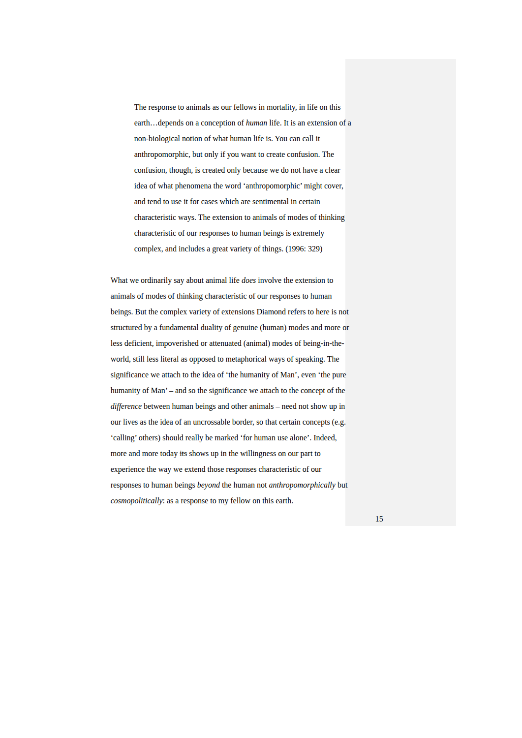The response to animals as our fellows in mortality, in life on this earth…depends on a conception of human life. It is an extension of a non-biological notion of what human life is. You can call it anthropomorphic, but only if you want to create confusion. The confusion, though, is created only because we do not have a clear idea of what phenomena the word ‘anthropomorphic’ might cover, and tend to use it for cases which are sentimental in certain characteristic ways. The extension to animals of modes of thinking characteristic of our responses to human beings is extremely complex, and includes a great variety of things. (1996: 329)
What we ordinarily say about animal life does involve the extension to animals of modes of thinking characteristic of our responses to human beings. But the complex variety of extensions Diamond refers to here is not structured by a fundamental duality of genuine (human) modes and more or less deficient, impoverished or attenuated (animal) modes of being-in-the-world, still less literal as opposed to metaphorical ways of speaking. The significance we attach to the idea of ‘the humanity of Man’, even ‘the pure humanity of Man’ – and so the significance we attach to the concept of the difference between human beings and other animals – need not show up in our lives as the idea of an uncrossable border, so that certain concepts (e.g. ‘calling’ others) should really be marked ‘for human use alone’. Indeed, more and more today its shows up in the willingness on our part to experience the way we extend those responses characteristic of our responses to human beings beyond the human not anthropomorphically but cosmopolitically: as a response to my fellow on this earth.
15